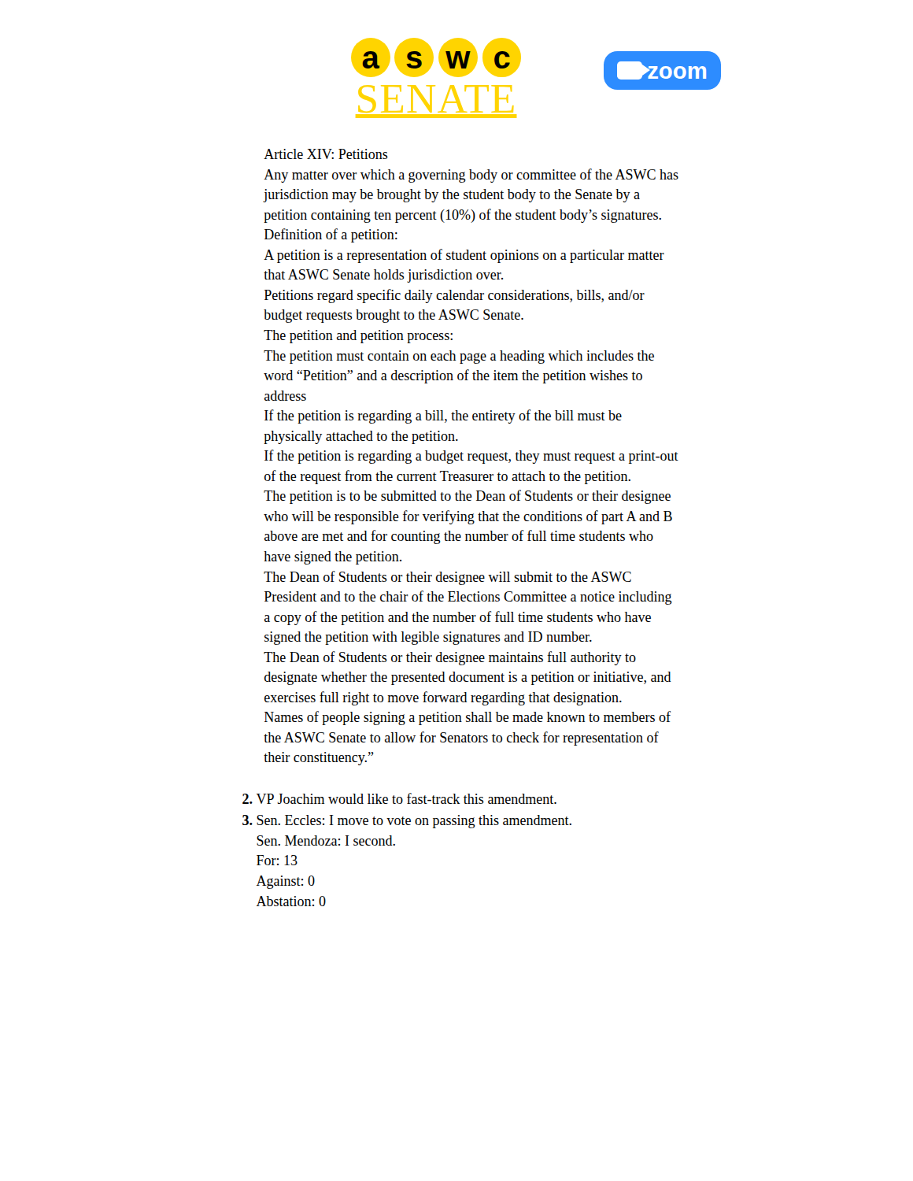a s w c
SENATE
zoom
Article XIV: Petitions
Any matter over which a governing body or committee of the ASWC has jurisdiction may be brought by the student body to the Senate by a petition containing ten percent (10%) of the student body’s signatures.
Definition of a petition:
A petition is a representation of student opinions on a particular matter that ASWC Senate holds jurisdiction over.
Petitions regard specific daily calendar considerations, bills, and/or budget requests brought to the ASWC Senate.
The petition and petition process:
The petition must contain on each page a heading which includes the word “Petition” and a description of the item the petition wishes to address
If the petition is regarding a bill, the entirety of the bill must be physically attached to the petition.
If the petition is regarding a budget request, they must request a print-out of the request from the current Treasurer to attach to the petition.
The petition is to be submitted to the Dean of Students or their designee who will be responsible for verifying that the conditions of part A and B above are met and for counting the number of full time students who have signed the petition.
The Dean of Students or their designee will submit to the ASWC President and to the chair of the Elections Committee a notice including a copy of the petition and the number of full time students who have signed the petition with legible signatures and ID number.
The Dean of Students or their designee maintains full authority to designate whether the presented document is a petition or initiative, and exercises full right to move forward regarding that designation.
Names of people signing a petition shall be made known to members of the ASWC Senate to allow for Senators to check for representation of their constituency.”
VP Joachim would like to fast-track this amendment.
Sen. Eccles: I move to vote on passing this amendment.
Sen. Mendoza: I second.
For: 13
Against: 0
Abstation: 0